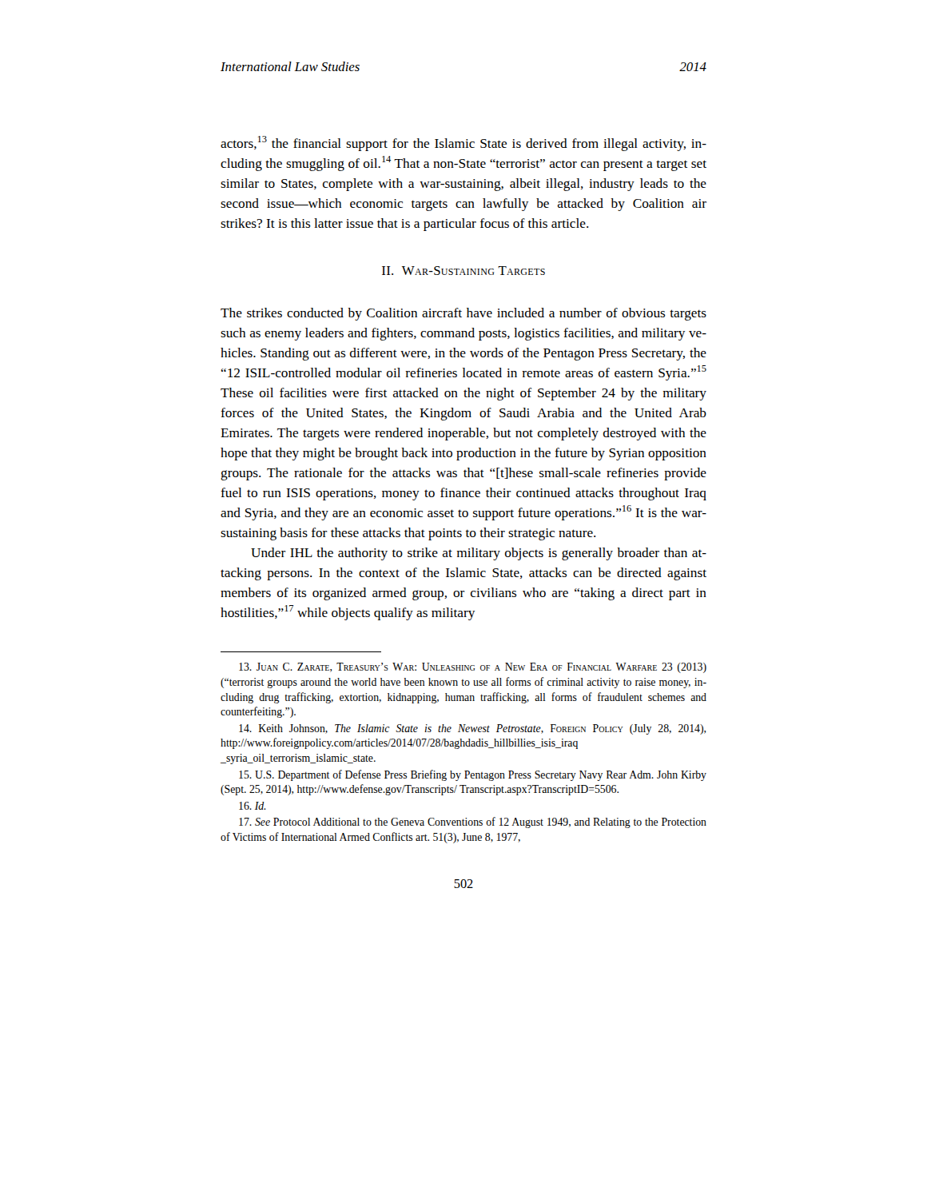International Law Studies 2014
actors,13 the financial support for the Islamic State is derived from illegal activity, including the smuggling of oil.14 That a non-State “terrorist” actor can present a target set similar to States, complete with a war-sustaining, albeit illegal, industry leads to the second issue—which economic targets can lawfully be attacked by Coalition air strikes? It is this latter issue that is a particular focus of this article.
II. War-Sustaining Targets
The strikes conducted by Coalition aircraft have included a number of obvious targets such as enemy leaders and fighters, command posts, logistics facilities, and military vehicles. Standing out as different were, in the words of the Pentagon Press Secretary, the “12 ISIL-controlled modular oil refineries located in remote areas of eastern Syria.”15 These oil facilities were first attacked on the night of September 24 by the military forces of the United States, the Kingdom of Saudi Arabia and the United Arab Emirates. The targets were rendered inoperable, but not completely destroyed with the hope that they might be brought back into production in the future by Syrian opposition groups. The rationale for the attacks was that “[t]hese small-scale refineries provide fuel to run ISIS operations, money to finance their continued attacks throughout Iraq and Syria, and they are an economic asset to support future operations.”16 It is the war-sustaining basis for these attacks that points to their strategic nature.
Under IHL the authority to strike at military objects is generally broader than attacking persons. In the context of the Islamic State, attacks can be directed against members of its organized armed group, or civilians who are “taking a direct part in hostilities,”17 while objects qualify as military
13. Juan C. Zarate, Treasury’s War: Unleashing of a New Era of Financial Warfare 23 (2013) (“terrorist groups around the world have been known to use all forms of criminal activity to raise money, including drug trafficking, extortion, kidnapping, human trafficking, all forms of fraudulent schemes and counterfeiting.”).
14. Keith Johnson, The Islamic State is the Newest Petrostate, Foreign Policy (July 28, 2014), http://www.foreignpolicy.com/articles/2014/07/28/baghdadis_hillbillies_isis_iraq _syria_oil_terrorism_islamic_state.
15. U.S. Department of Defense Press Briefing by Pentagon Press Secretary Navy Rear Adm. John Kirby (Sept. 25, 2014), http://www.defense.gov/Transcripts/ Transcript.aspx?TranscriptID=5506.
16. Id.
17. See Protocol Additional to the Geneva Conventions of 12 August 1949, and Relating to the Protection of Victims of International Armed Conflicts art. 51(3), June 8, 1977,
502